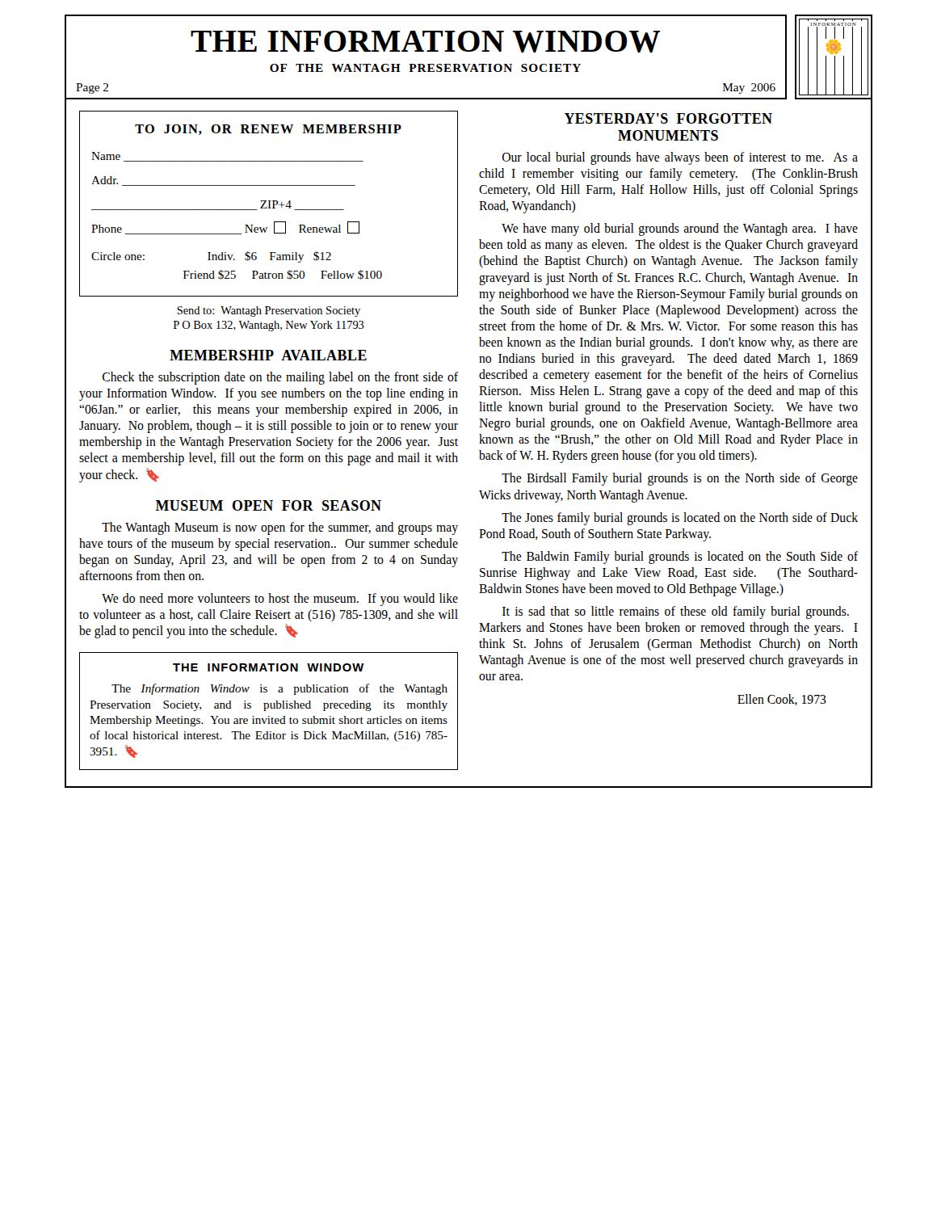THE INFORMATION WINDOW
OF THE WANTAGH PRESERVATION SOCIETY
Page 2 May 2006
INFORMATION
🌼
TO JOIN, OR RENEW MEMBERSHIP
Name _______________________________________
Addr. ______________________________________
___________________________ ZIP+4 ________
Phone ___________________ New Renewal
Circle one: Indiv. $6 Family $12
Friend $25 Patron $50 Fellow $100
Send to: Wantagh Preservation Society
P O Box 132, Wantagh, New York 11793
MEMBERSHIP AVAILABLE
Check the subscription date on the mailing label on the front side of your Information Window. If you see numbers on the top line ending in “06Jan.” or earlier, this means your membership expired in 2006, in January. No problem, though – it is still possible to join or to renew your membership in the Wantagh Preservation Society for the 2006 year. Just select a membership level, fill out the form on this page and mail it with your check. 🔖
MUSEUM OPEN FOR SEASON
The Wantagh Museum is now open for the summer, and groups may have tours of the museum by special reservation.. Our summer schedule began on Sunday, April 23, and will be open from 2 to 4 on Sunday afternoons from then on.
We do need more volunteers to host the museum. If you would like to volunteer as a host, call Claire Reisert at (516) 785-1309, and she will be glad to pencil you into the schedule. 🔖
THE INFORMATION WINDOW
The Information Window is a publication of the Wantagh Preservation Society, and is published preceding its monthly Membership Meetings. You are invited to submit short articles on items of local historical interest. The Editor is Dick MacMillan, (516) 785-3951. 🔖
YESTERDAY'S FORGOTTEN
MONUMENTS
Our local burial grounds have always been of interest to me. As a child I remember visiting our family cemetery. (The Conklin-Brush Cemetery, Old Hill Farm, Half Hollow Hills, just off Colonial Springs Road, Wyandanch)
We have many old burial grounds around the Wantagh area. I have been told as many as eleven. The oldest is the Quaker Church graveyard (behind the Baptist Church) on Wantagh Avenue. The Jackson family graveyard is just North of St. Frances R.C. Church, Wantagh Avenue. In my neighborhood we have the Rierson-Seymour Family burial grounds on the South side of Bunker Place (Maplewood Development) across the street from the home of Dr. & Mrs. W. Victor. For some reason this has been known as the Indian burial grounds. I don't know why, as there are no Indians buried in this graveyard. The deed dated March 1, 1869 described a cemetery easement for the benefit of the heirs of Cornelius Rierson. Miss Helen L. Strang gave a copy of the deed and map of this little known burial ground to the Preservation Society. We have two Negro burial grounds, one on Oakfield Avenue, Wantagh-Bellmore area known as the “Brush,” the other on Old Mill Road and Ryder Place in back of W. H. Ryders green house (for you old timers).
The Birdsall Family burial grounds is on the North side of George Wicks driveway, North Wantagh Avenue.
The Jones family burial grounds is located on the North side of Duck Pond Road, South of Southern State Parkway.
The Baldwin Family burial grounds is located on the South Side of Sunrise Highway and Lake View Road, East side. (The Southard-Baldwin Stones have been moved to Old Bethpage Village.)
It is sad that so little remains of these old family burial grounds. Markers and Stones have been broken or removed through the years. I think St. Johns of Jerusalem (German Methodist Church) on North Wantagh Avenue is one of the most well preserved church graveyards in our area.
Ellen Cook, 1973